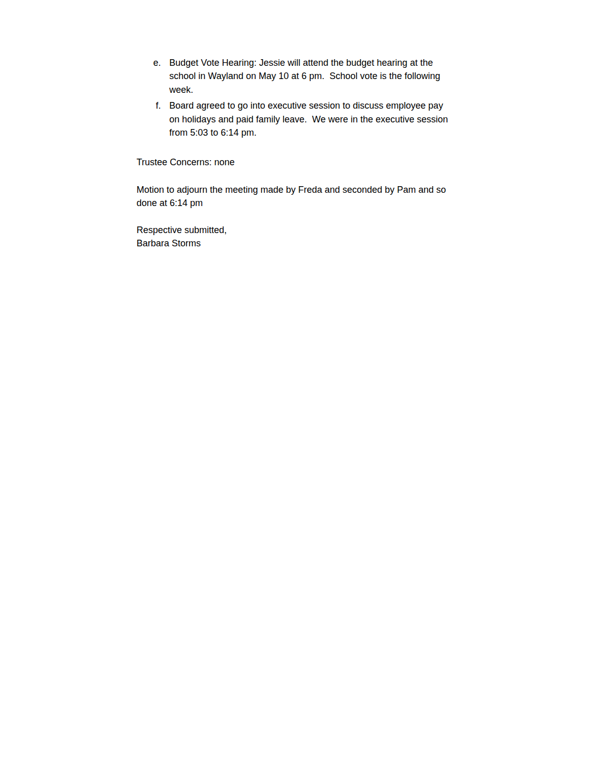Budget Vote Hearing: Jessie will attend the budget hearing at the school in Wayland on May 10 at 6 pm. School vote is the following week.
Board agreed to go into executive session to discuss employee pay on holidays and paid family leave. We were in the executive session from 5:03 to 6:14 pm.
Trustee Concerns: none
Motion to adjourn the meeting made by Freda and seconded by Pam and so done at 6:14 pm
Respective submitted,
Barbara Storms